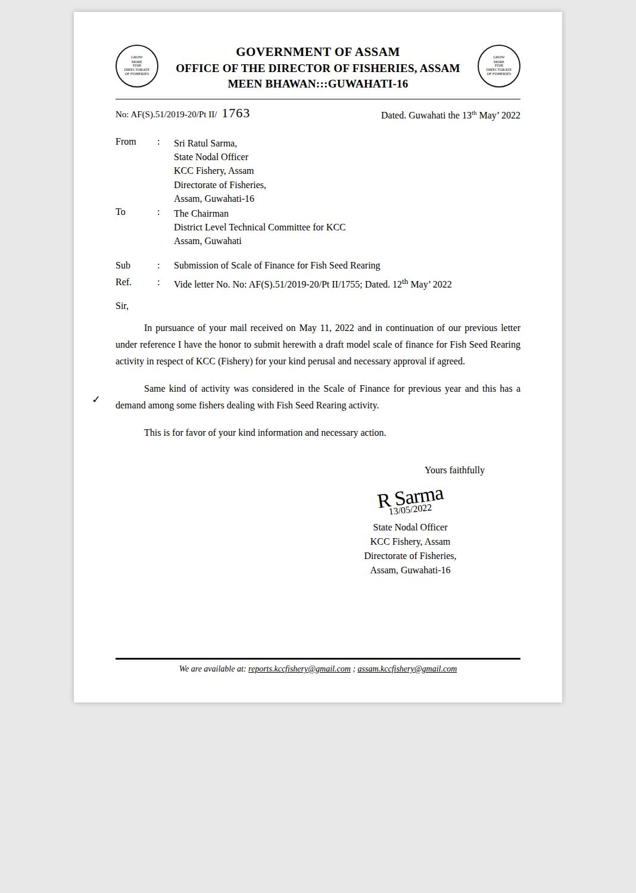GROW
MORE
FISH
DIRECTORATE
OF FISHERIES
GROW
MORE
FISH
DIRECTORATE
OF FISHERIES
GOVERNMENT OF ASSAM
OFFICE OF THE DIRECTOR OF FISHERIES, ASSAM
MEEN BHAWAN:::GUWAHATI-16
No: AF(S).51/2019-20/Pt II/ 1763
Dated. Guwahati the 13th May’ 2022
| From | : | Sri Ratul Sarma, State Nodal Officer KCC Fishery, Assam Directorate of Fisheries, Assam, Guwahati-16 |
| To | : | The Chairman District Level Technical Committee for KCC Assam, Guwahati |
Sub: Submission of Scale of Finance for Fish Seed Rearing
Ref.: Vide letter No. No: AF(S).51/2019-20/Pt II/1755; Dated. 12th May’ 2022
Sir,
In pursuance of your mail received on May 11, 2022 and in continuation of our previous letter under reference I have the honor to submit herewith a draft model scale of finance for Fish Seed Rearing activity in respect of KCC (Fishery) for your kind perusal and necessary approval if agreed.
Same kind of activity was considered in the Scale of Finance for previous year and this has a demand among some fishers dealing with Fish Seed Rearing activity.
This is for favor of your kind information and necessary action.
Yours faithfully
R Sarma 13/05/2022 State Nodal Officer
KCC Fishery, Assam
Directorate of Fisheries,
Assam, Guwahati-16
✓
We are available at: reports.kccfishery@gmail.com ; assam.kccfishery@gmail.com